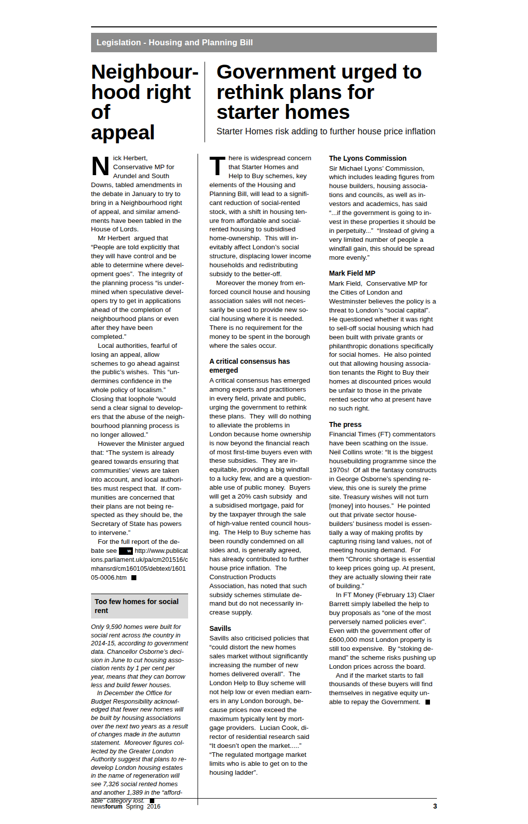Legislation - Housing and Planning Bill
Neighbour-
hood right of
appeal
Government urged to rethink plans for starter homes
Starter Homes risk adding to further house price inflation
Nick Herbert, Conservative MP for Arundel and South Downs, tabled amendments in the debate in January to try to bring in a Neighbourhood right of appeal, and similar amendments have been tabled in the House of Lords.
Mr Herbert argued that “People are told explicitly that they will have control and be able to determine where development goes”. The integrity of the planning process “is undermined when speculative developers try to get in applications ahead of the completion of neighbourhood plans or even after they have been completed.”
Local authorities, fearful of losing an appeal, allow schemes to go ahead against the public’s wishes. This “undermines confidence in the whole policy of localism.” Closing that loophole “would send a clear signal to developers that the abuse of the neighbourhood planning process is no longer allowed.”
However the Minister argued that: “The system is already geared towards ensuring that communities’ views are taken into account, and local authorities must respect that. If communities are concerned that their plans are not being respected as they should be, the Secretary of State has powers to intervene.”
For the full report of the debate see whttp://www.publications.parliament.uk/pa/cm201516/cmhansrd/cm160105/debtext/160105-0006.htm
Too few homes for social rent
Only 9,590 homes were built for social rent across the country in 2014-15, according to government data. Chancellor Osborne’s decision in June to cut housing association rents by 1 per cent per year, means that they can borrow less and build fewer houses.
In December the Office for Budget Responsibility acknowledged that fewer new homes will be built by housing associations over the next two years as a result of changes made in the autumn statement. Moreover figures collected by the Greater London Authority suggest that plans to redevelop London housing estates in the name of regeneration will see 7,326 social rented homes and another 1,389 in the “affordable” category lost.
There is widespread concern that Starter Homes and Help to Buy schemes, key elements of the Housing and Planning Bill, will lead to a significant reduction of social-rented stock, with a shift in housing tenure from affordable and social-rented housing to subsidised home-ownership. This will inevitably affect London’s social structure, displacing lower income households and redistributing subsidy to the better-off.
Moreover the money from enforced council house and housing association sales will not necessarily be used to provide new social housing where it is needed. There is no requirement for the money to be spent in the borough where the sales occur.
A critical consensus has emerged
A critical consensus has emerged among experts and practitioners in every field, private and public, urging the government to rethink these plans. They will do nothing to alleviate the problems in London because home ownership is now beyond the financial reach of most first-time buyers even with these subsidies. They are inequitable, providing a big windfall to a lucky few, and are a questionable use of public money. Buyers will get a 20% cash subsidy and a subsidised mortgage, paid for by the taxpayer through the sale of high-value rented council housing. The Help to Buy scheme has been roundly condemned on all sides and, is generally agreed, has already contributed to further house price inflation. The Construction Products Association, has noted that such subsidy schemes stimulate demand but do not necessarily increase supply.
Savills
Savills also criticised policies that “could distort the new homes sales market without significantly increasing the number of new homes delivered overall”. The London Help to Buy scheme will not help low or even median earners in any London borough, because prices now exceed the maximum typically lent by mortgage providers. Lucian Cook, director of residential research said “It doesn’t open the market.....” “The regulated mortgage market limits who is able to get on to the housing ladder”.
The Lyons Commission
Sir Michael Lyons’ Commission, which includes leading figures from house builders, housing associations and councils, as well as investors and academics, has said “...if the government is going to invest in these properties it should be in perpetuity...” “Instead of giving a very limited number of people a windfall gain, this should be spread more evenly.”
Mark Field MP
Mark Field, Conservative MP for the Cities of London and Westminster believes the policy is a threat to London’s “social capital”. He questioned whether it was right to sell-off social housing which had been built with private grants or philanthropic donations specifically for social homes. He also pointed out that allowing housing association tenants the Right to Buy their homes at discounted prices would be unfair to those in the private rented sector who at present have no such right.
The press
Financial Times (FT) commentators have been scathing on the issue. Neil Collins wrote: “It is the biggest housebuilding programme since the 1970s! Of all the fantasy constructs in George Osborne’s spending review, this one is surely the prime site. Treasury wishes will not turn [money] into houses.” He pointed out that private sector housebuilders’ business model is essentially a way of making profits by capturing rising land values, not of meeting housing demand. For them “Chronic shortage is essential to keep prices going up. At present, they are actually slowing their rate of building.”
In FT Money (February 13) Claer Barrett simply labelled the help to buy proposals as “one of the most perversely named policies ever”. Even with the government offer of £600,000 most London property is still too expensive. By “stoking demand” the scheme risks pushing up London prices across the board.
And if the market starts to fall thousands of these buyers will find themselves in negative equity unable to repay the Government.
newsforum Spring 2016
3